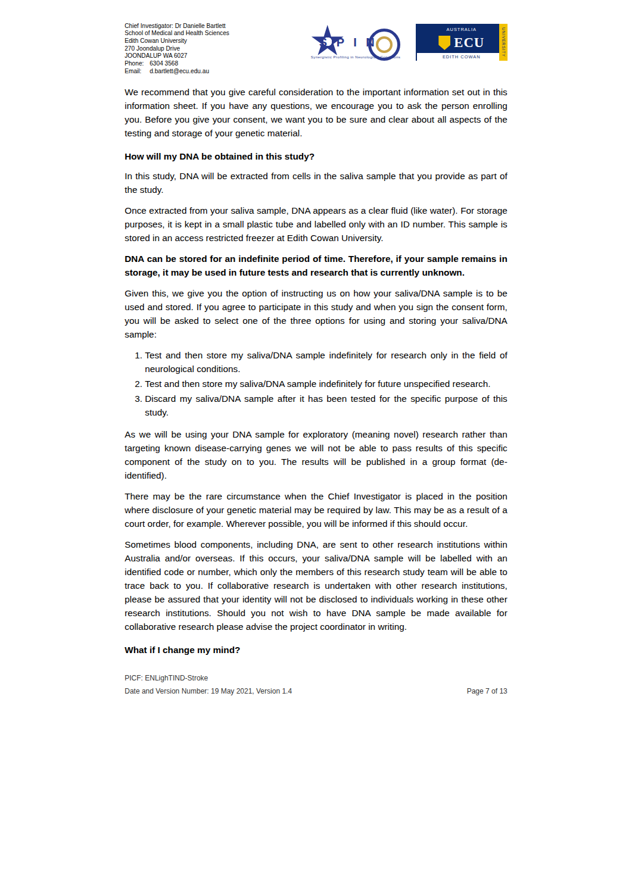Chief Investigator: Dr Danielle Bartlett
School of Medical and Health Sciences
Edith Cowan University
270 Joondalup Drive
JOONDALUP WA 6027
Phone: 6304 3568
Email: d.bartlett@ecu.edu.au
S P I N
Synergistic Profiling in Neurological Conditions
AUSTRALIA
ECU
EDITH COWAN
UNIVERSITY
We recommend that you give careful consideration to the important information set out in this information sheet. If you have any questions, we encourage you to ask the person enrolling you. Before you give your consent, we want you to be sure and clear about all aspects of the testing and storage of your genetic material.
How will my DNA be obtained in this study?
In this study, DNA will be extracted from cells in the saliva sample that you provide as part of the study.
Once extracted from your saliva sample, DNA appears as a clear fluid (like water). For storage purposes, it is kept in a small plastic tube and labelled only with an ID number. This sample is stored in an access restricted freezer at Edith Cowan University.
DNA can be stored for an indefinite period of time. Therefore, if your sample remains in storage, it may be used in future tests and research that is currently unknown.
Given this, we give you the option of instructing us on how your saliva/DNA sample is to be used and stored. If you agree to participate in this study and when you sign the consent form, you will be asked to select one of the three options for using and storing your saliva/DNA sample:
Test and then store my saliva/DNA sample indefinitely for research only in the field of neurological conditions.
Test and then store my saliva/DNA sample indefinitely for future unspecified research.
Discard my saliva/DNA sample after it has been tested for the specific purpose of this study.
As we will be using your DNA sample for exploratory (meaning novel) research rather than targeting known disease-carrying genes we will not be able to pass results of this specific component of the study on to you. The results will be published in a group format (de-identified).
There may be the rare circumstance when the Chief Investigator is placed in the position where disclosure of your genetic material may be required by law. This may be as a result of a court order, for example. Wherever possible, you will be informed if this should occur.
Sometimes blood components, including DNA, are sent to other research institutions within Australia and/or overseas. If this occurs, your saliva/DNA sample will be labelled with an identified code or number, which only the members of this research study team will be able to trace back to you. If collaborative research is undertaken with other research institutions, please be assured that your identity will not be disclosed to individuals working in these other research institutions. Should you not wish to have DNA sample be made available for collaborative research please advise the project coordinator in writing.
What if I change my mind?
PICF: ENLighTIND-Stroke
Date and Version Number: 19 May 2021, Version 1.4 Page 7 of 13